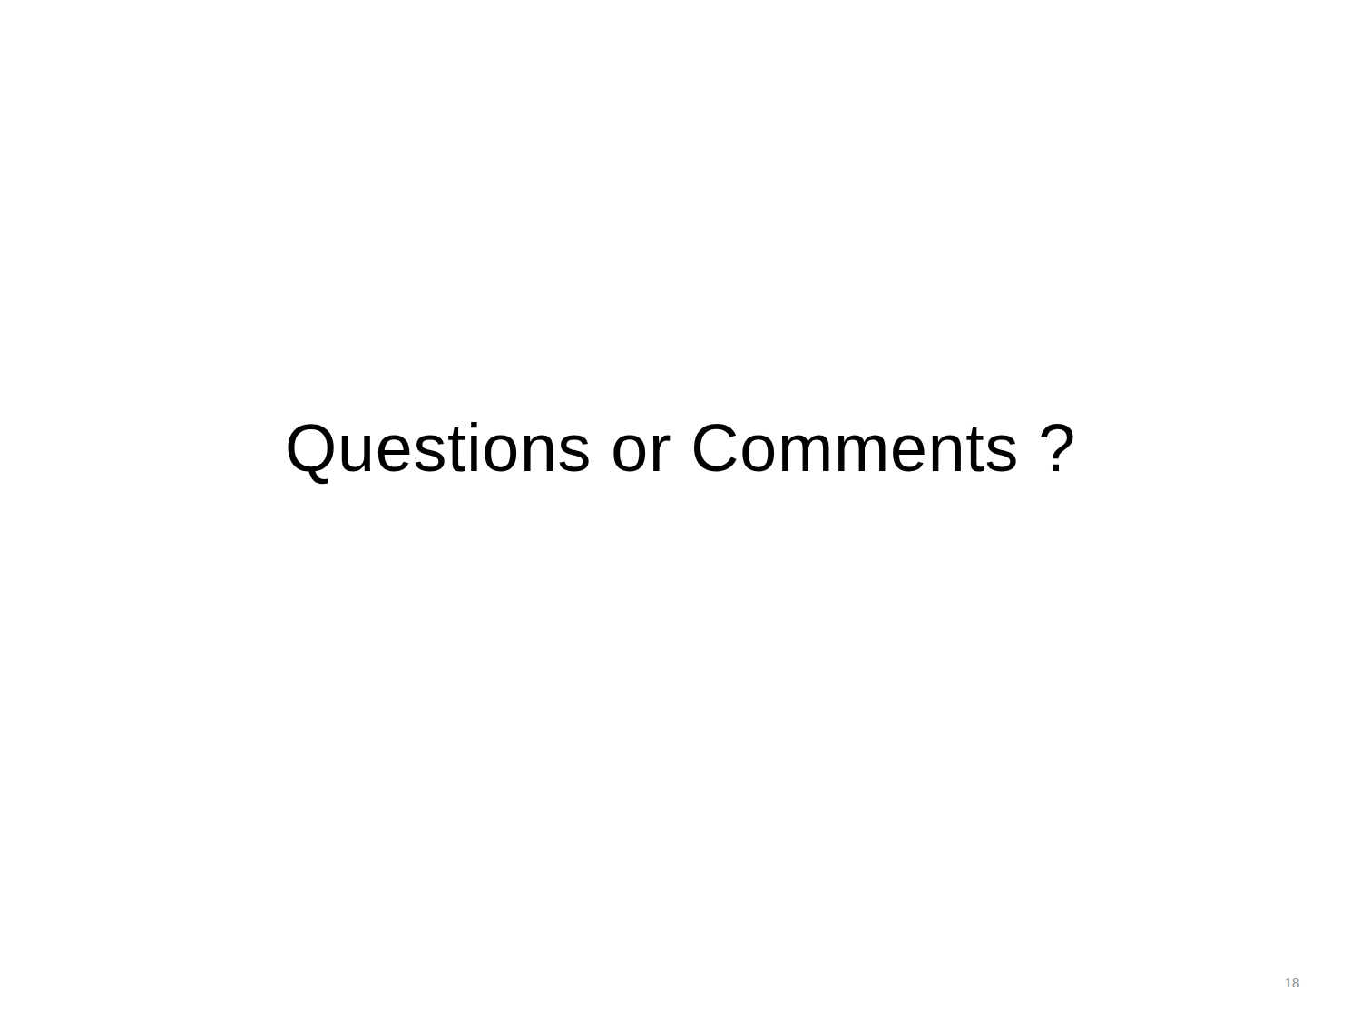Questions or Comments ?
18